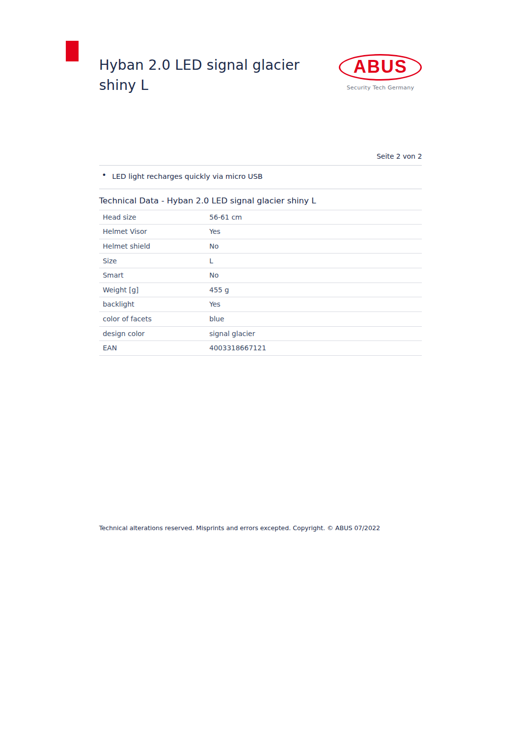Hyban 2.0 LED signal glacier shiny L
ABUS
Security Tech Germany
Seite 2 von 2
LED light recharges quickly via micro USB
Technical Data - Hyban 2.0 LED signal glacier shiny L
| Head size | 56-61 cm |
| Helmet Visor | Yes |
| Helmet shield | No |
| Size | L |
| Smart | No |
| Weight [g] | 455 g |
| backlight | Yes |
| color of facets | blue |
| design color | signal glacier |
| EAN | 4003318667121 |
Technical alterations reserved. Misprints and errors excepted. Copyright. © ABUS 07/2022